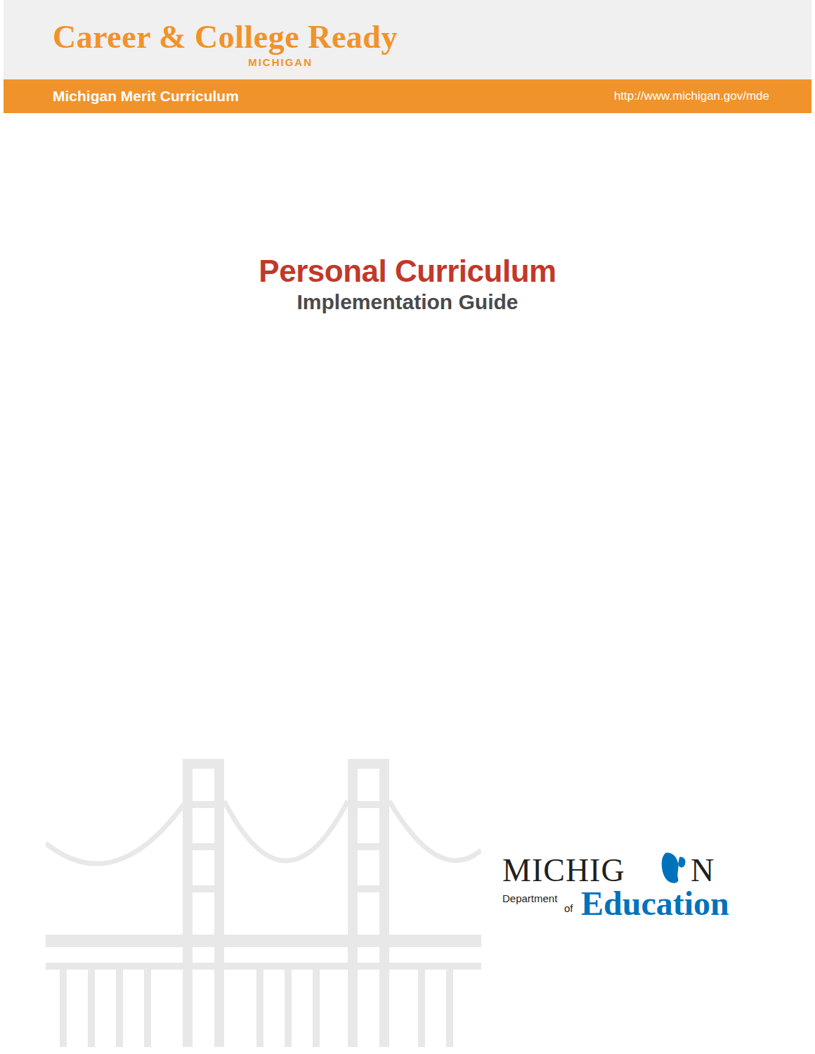Career & College Ready
MICHIGAN
Michigan Merit Curriculum http://www.michigan.gov/mde
Personal Curriculum
Implementation Guide
MICHIG N Department of Education